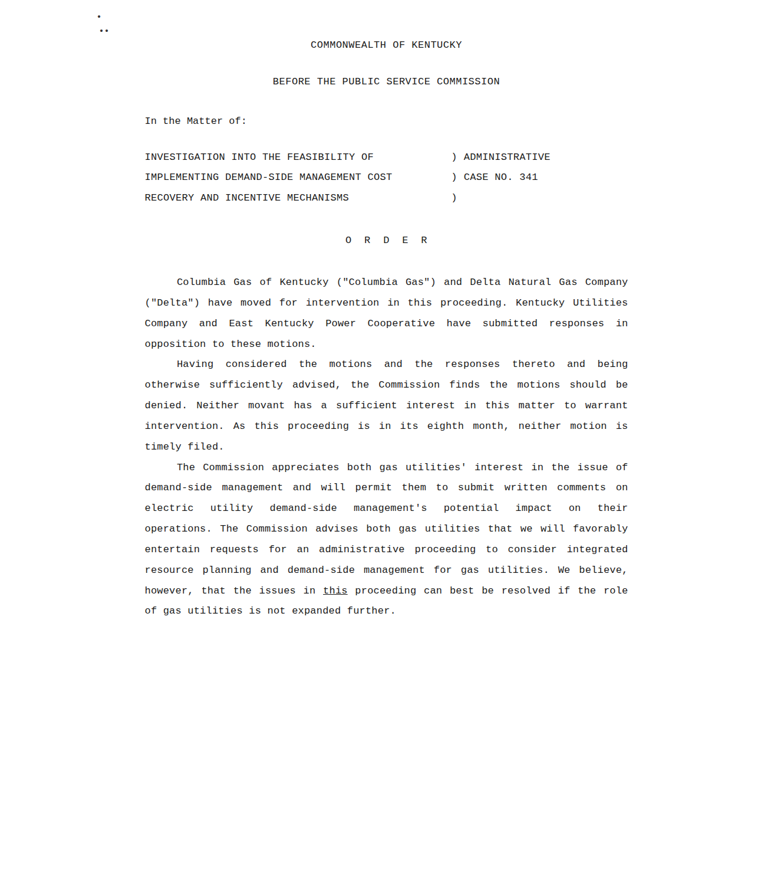• ••
COMMONWEALTH OF KENTUCKY
BEFORE THE PUBLIC SERVICE COMMISSION
In the Matter of:
| INVESTIGATION INTO THE FEASIBILITY OF | ) | ADMINISTRATIVE |
| IMPLEMENTING DEMAND-SIDE MANAGEMENT COST | ) | CASE NO. 341 |
| RECOVERY AND INCENTIVE MECHANISMS | ) | |
O R D E R
Columbia Gas of Kentucky ("Columbia Gas") and Delta Natural Gas Company ("Delta") have moved for intervention in this proceeding. Kentucky Utilities Company and East Kentucky Power Cooperative have submitted responses in opposition to these motions.
Having considered the motions and the responses thereto and being otherwise sufficiently advised, the Commission finds the motions should be denied. Neither movant has a sufficient interest in this matter to warrant intervention. As this proceeding is in its eighth month, neither motion is timely filed.
The Commission appreciates both gas utilities' interest in the issue of demand-side management and will permit them to submit written comments on electric utility demand-side management's potential impact on their operations. The Commission advises both gas utilities that we will favorably entertain requests for an administrative proceeding to consider integrated resource planning and demand-side management for gas utilities. We believe, however, that the issues in this proceeding can best be resolved if the role of gas utilities is not expanded further.